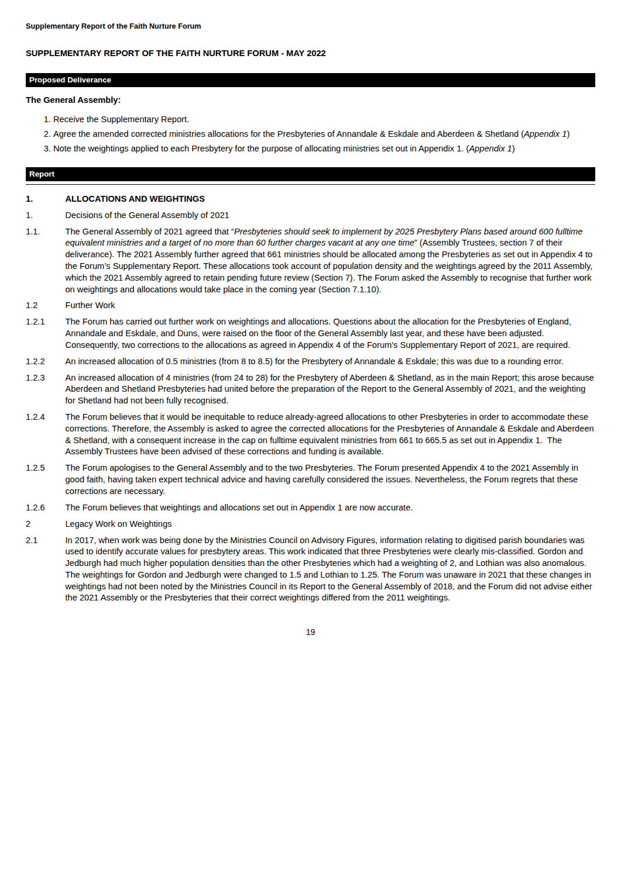Supplementary Report of the Faith Nurture Forum
SUPPLEMENTARY REPORT OF THE FAITH NURTURE FORUM - MAY 2022
Proposed Deliverance
The General Assembly:
Receive the Supplementary Report.
Agree the amended corrected ministries allocations for the Presbyteries of Annandale & Eskdale and Aberdeen & Shetland (Appendix 1)
Note the weightings applied to each Presbytery for the purpose of allocating ministries set out in Appendix 1. (Appendix 1)
Report
| 1. | ALLOCATIONS AND WEIGHTINGS |
| 1. | Decisions of the General Assembly of 2021 |
| 1.1. | The General Assembly of 2021 agreed that “ Presbyteries should seek to implement by 2025 Presbytery Plans based around 600 fulltime equivalent ministries and a target of no more than 60 further charges vacant at any one time ” (Assembly Trustees, section 7 of their deliverance). The 2021 Assembly further agreed that 661 ministries should be allocated among the Presbyteries as set out in Appendix 4 to the Forum’s Supplementary Report. These allocations took account of population density and the weightings agreed by the 2011 Assembly, which the 2021 Assembly agreed to retain pending future review (Section 7). The Forum asked the Assembly to recognise that further work on weightings and allocations would take place in the coming year (Section 7.1.10). |
| 1.2 | Further Work |
| 1.2.1 | The Forum has carried out further work on weightings and allocations. Questions about the allocation for the Presbyteries of England, Annandale and Eskdale, and Duns, were raised on the floor of the General Assembly last year, and these have been adjusted. Consequently, two corrections to the allocations as agreed in Appendix 4 of the Forum's Supplementary Report of 2021, are required. |
| 1.2.2 | An increased allocation of 0.5 ministries (from 8 to 8.5) for the Presbytery of Annandale & Eskdale; this was due to a rounding error. |
| 1.2.3 | An increased allocation of 4 ministries (from 24 to 28) for the Presbytery of Aberdeen & Shetland, as in the main Report; this arose because Aberdeen and Shetland Presbyteries had united before the preparation of the Report to the General Assembly of 2021, and the weighting for Shetland had not been fully recognised. |
| 1.2.4 | The Forum believes that it would be inequitable to reduce already-agreed allocations to other Presbyteries in order to accommodate these corrections. Therefore, the Assembly is asked to agree the corrected allocations for the Presbyteries of Annandale & Eskdale and Aberdeen & Shetland, with a consequent increase in the cap on fulltime equivalent ministries from 661 to 665.5 as set out in Appendix 1. The Assembly Trustees have been advised of these corrections and funding is available. |
| 1.2.5 | The Forum apologises to the General Assembly and to the two Presbyteries. The Forum presented Appendix 4 to the 2021 Assembly in good faith, having taken expert technical advice and having carefully considered the issues. Nevertheless, the Forum regrets that these corrections are necessary. |
| 1.2.6 | The Forum believes that weightings and allocations set out in Appendix 1 are now accurate. |
| 2 | Legacy Work on Weightings |
| 2.1 | In 2017, when work was being done by the Ministries Council on Advisory Figures, information relating to digitised parish boundaries was used to identify accurate values for presbytery areas. This work indicated that three Presbyteries were clearly mis-classified. Gordon and Jedburgh had much higher population densities than the other Presbyteries which had a weighting of 2, and Lothian was also anomalous. The weightings for Gordon and Jedburgh were changed to 1.5 and Lothian to 1.25. The Forum was unaware in 2021 that these changes in weightings had not been noted by the Ministries Council in its Report to the General Assembly of 2018, and the Forum did not advise either the 2021 Assembly or the Presbyteries that their correct weightings differed from the 2011 weightings. |
19